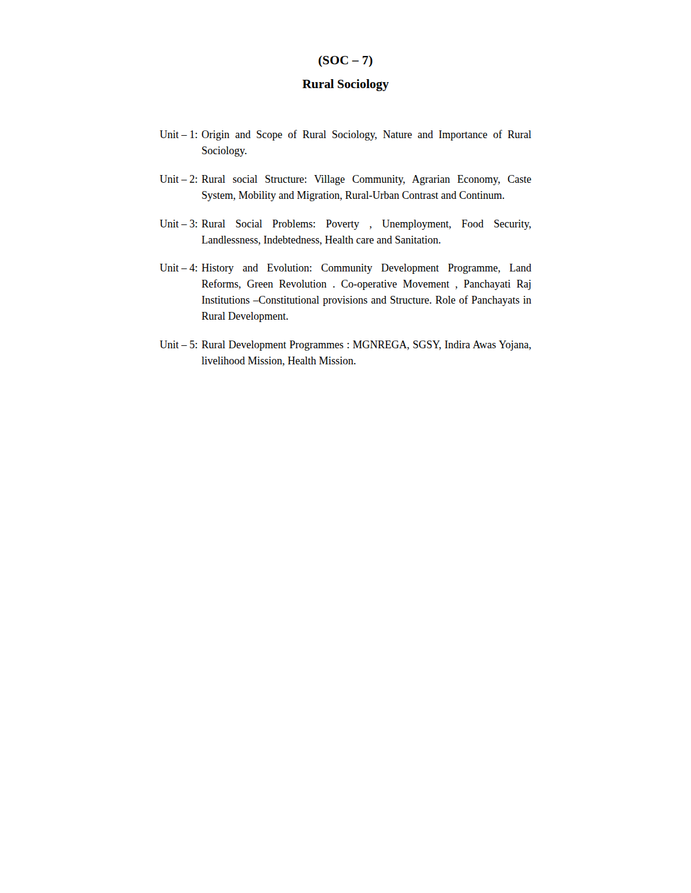(SOC – 7)
Rural Sociology
Unit – 1: Origin and Scope of Rural Sociology, Nature and Importance of Rural Sociology.
Unit – 2: Rural social Structure: Village Community, Agrarian Economy, Caste System, Mobility and Migration, Rural-Urban Contrast and Continum.
Unit – 3: Rural Social Problems: Poverty , Unemployment, Food Security, Landlessness, Indebtedness, Health care and Sanitation.
Unit – 4: History and Evolution: Community Development Programme, Land Reforms, Green Revolution . Co-operative Movement , Panchayati Raj Institutions –Constitutional provisions and Structure. Role of Panchayats in Rural Development.
Unit – 5: Rural Development Programmes : MGNREGA, SGSY, Indira Awas Yojana, livelihood Mission, Health Mission.